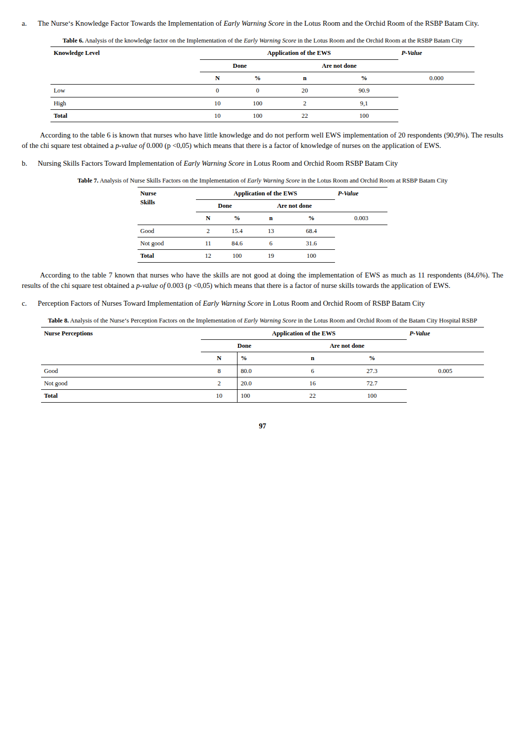a.
The Nurse‘s Knowledge Factor Towards the Implementation of Early Warning Score in the Lotus Room and the Orchid Room of the RSBP Batam City.
Table 6. Analysis of the knowledge factor on the Implementation of the Early Warning Score in the Lotus Room and the Orchid Room at the RSBP Batam City
| Knowledge Level | Application of the EWS | P-Value |
| Done | Are not done |
| N | % | n | % | 0.000 |
| Low | 0 | 0 | 20 | 90.9 | |
| High | 10 | 100 | 2 | 9,1 | |
| Total | 10 | 100 | 22 | 100 | |
According to the table 6 is known that nurses who have little knowledge and do not perform well EWS implementation of 20 respondents (90,9%). The results of the chi square test obtained a p-value of 0.000 (p <0,05) which means that there is a factor of knowledge of nurses on the application of EWS.
b.
Nursing Skills Factors Toward Implementation of Early Warning Score in Lotus Room and Orchid Room RSBP Batam City
Table 7. Analysis of Nurse Skills Factors on the Implementation of Early Warning Score in the Lotus Room and Orchid Room at RSBP Batam City
| Nurse Skills | Application of the EWS | P-Value |
| Done | Are not done |
| N | % | n | % | 0.003 |
| Good | 2 | 15.4 | 13 | 68.4 | |
| Not good | 11 | 84.6 | 6 | 31.6 | |
| Total | 12 | 100 | 19 | 100 | |
According to the table 7 known that nurses who have the skills are not good at doing the implementation of EWS as much as 11 respondents (84,6%). The results of the chi square test obtained a p-value of 0.003 (p <0,05) which means that there is a factor of nurse skills towards the application of EWS.
c.
Perception Factors of Nurses Toward Implementation of Early Warning Score in Lotus Room and Orchid Room of RSBP Batam City
Table 8. Analysis of the Nurse‘s Perception Factors on the Implementation of Early Warning Score in the Lotus Room and Orchid Room of the Batam City Hospital RSBP
| Nurse Perceptions | Application of the EWS | P-Value |
| Done | Are not done |
| N | % | n | % | |
| Good | 8 | 80.0 | 6 | 27.3 | 0.005 |
| Not good | 2 | 20.0 | 16 | 72.7 | |
| Total | 10 | 100 | 22 | 100 | |
97